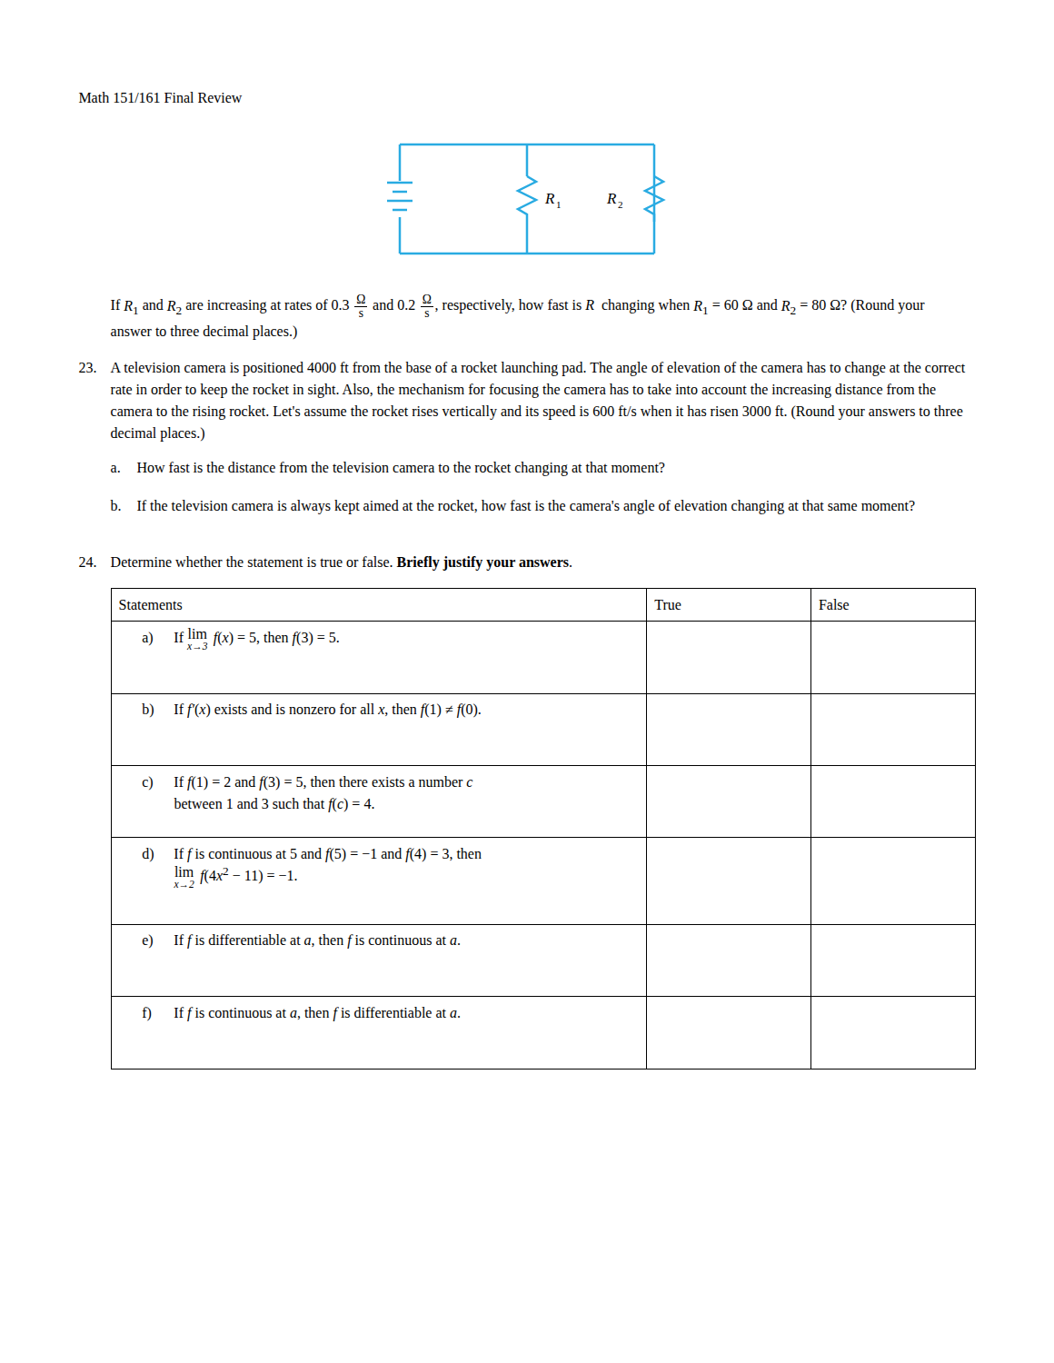Math 151/161 Final Review
R 1 R 2
If R1 and R2 are increasing at rates of 0.3 Ωs and 0.2 Ωs, respectively, how fast is R changing when R1 = 60 Ω and R2 = 80 Ω? (Round your answer to three decimal places.)
23. A television camera is positioned 4000 ft from the base of a rocket launching pad. The angle of elevation of the camera has to change at the correct rate in order to keep the rocket in sight. Also, the mechanism for focusing the camera has to take into account the increasing distance from the camera to the rising rocket. Let's assume the rocket rises vertically and its speed is 600 ft/s when it has risen 3000 ft. (Round your answers to three decimal places.)
a. How fast is the distance from the television camera to the rocket changing at that moment?
b. If the television camera is always kept aimed at the rocket, how fast is the camera's angle of elevation changing at that same moment?
24. Determine whether the statement is true or false. Briefly justify your answers.
| Statements | True | False |
| --- | --- | --- |
| a) If lim x→3 f ( x ) = 5 , then f ( 3 ) = 5 . | | |
| b) If f′ ( x ) exists and is nonzero for all x , then f ( 1 ) ≠ f ( 0 ). | | |
| c) If f ( 1 ) = 2 and f ( 3 ) = 5 , then there exists a number c between 1 and 3 such that f ( c ) = 4 . | | |
| d) If f is continuous at 5 and f ( 5 ) = − 1 and f ( 4 ) = 3 , then lim x→2 f ( 4 x 2 − 11 ) = − 1 . | | |
| e) If f is differentiable at a , then f is continuous at a . | | |
| f) If f is continuous at a , then f is differentiable at a . | | |